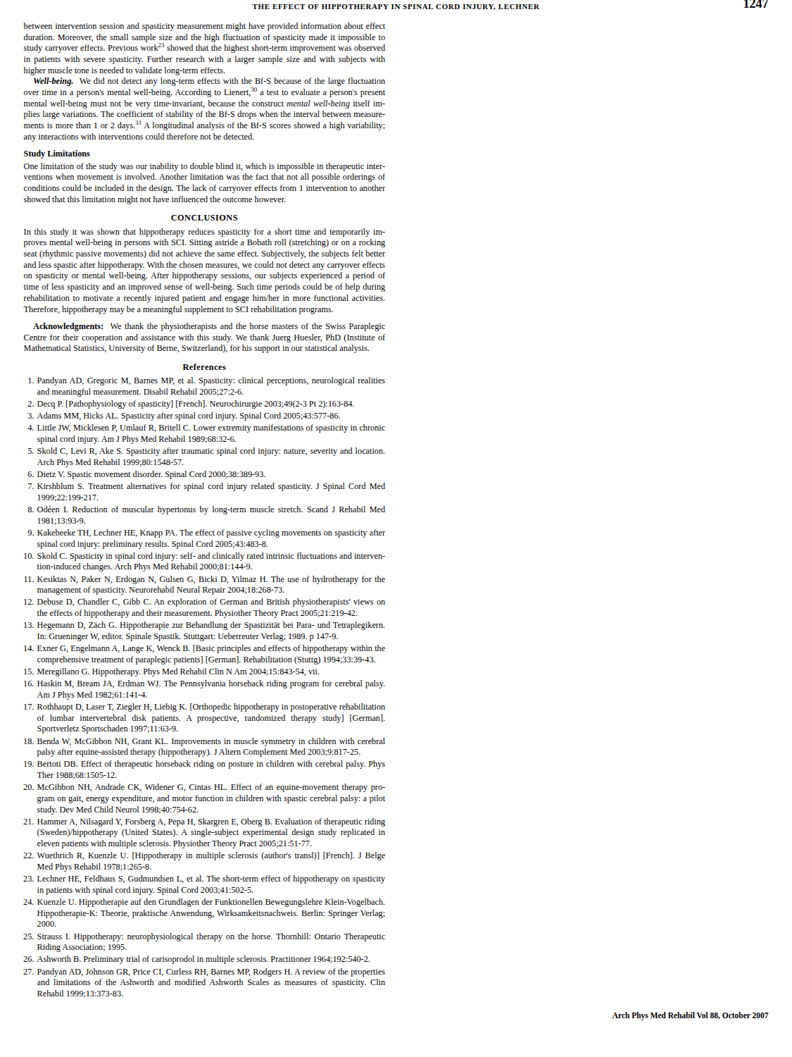The Effect of Hippotherapy in Spinal Cord Injury, Lechner 1247
between intervention session and spasticity measurement might have provided information about effect duration. Moreover, the small sample size and the high fluctuation of spasticity made it impossible to study carryover effects. Previous work23 showed that the highest short-term improvement was observed in patients with severe spasticity. Further research with a larger sample size and with subjects with higher muscle tone is needed to validate long-term effects.
Well-being. We did not detect any long-term effects with the Bf-S because of the large fluctuation over time in a person's mental well-being. According to Lienert,30 a test to evaluate a person's present mental well-being must not be very time-invariant, because the construct mental well-being itself implies large variations. The coefficient of stability of the Bf-S drops when the interval between measurements is more than 1 or 2 days.31 A longitudinal analysis of the Bf-S scores showed a high variability; any interactions with interventions could therefore not be detected.
Study Limitations
One limitation of the study was our inability to double blind it, which is impossible in therapeutic interventions when movement is involved. Another limitation was the fact that not all possible orderings of conditions could be included in the design. The lack of carryover effects from 1 intervention to another showed that this limitation might not have influenced the outcome however.
Conclusions
In this study it was shown that hippotherapy reduces spasticity for a short time and temporarily improves mental well-being in persons with SCI. Sitting astride a Bobath roll (stretching) or on a rocking seat (rhythmic passive movements) did not achieve the same effect. Subjectively, the subjects felt better and less spastic after hippotherapy. With the chosen measures, we could not detect any carryover effects on spasticity or mental well-being. After hippotherapy sessions, our subjects experienced a period of time of less spasticity and an improved sense of well-being. Such time periods could be of help during rehabilitation to motivate a recently injured patient and engage him/her in more functional activities. Therefore, hippotherapy may be a meaningful supplement to SCI rehabilitation programs.
Acknowledgments: We thank the physiotherapists and the horse masters of the Swiss Paraplegic Centre for their cooperation and assistance with this study. We thank Juerg Huesler, PhD (Institute of Mathematical Statistics, University of Berne, Switzerland), for his support in our statistical analysis.
References
Pandyan AD, Gregoric M, Barnes MP, et al. Spasticity: clinical perceptions, neurological realities and meaningful measurement. Disabil Rehabil 2005;27:2-6.
Decq P. [Pathophysiology of spasticity] [French]. Neurochirurgie 2003;49(2-3 Pt 2):163-84.
Adams MM, Hicks AL. Spasticity after spinal cord injury. Spinal Cord 2005;43:577-86.
Little JW, Micklesen P, Umlauf R, Britell C. Lower extremity manifestations of spasticity in chronic spinal cord injury. Am J Phys Med Rehabil 1989;68:32-6.
Skold C, Levi R, Ake S. Spasticity after traumatic spinal cord injury: nature, severity and location. Arch Phys Med Rehabil 1999;80:1548-57.
Dietz V. Spastic movement disorder. Spinal Cord 2000;38:389-93.
Kirshblum S. Treatment alternatives for spinal cord injury related spasticity. J Spinal Cord Med 1999;22:199-217.
Odéen I. Reduction of muscular hypertonus by long-term muscle stretch. Scand J Rehabil Med 1981;13:93-9.
Kakebeeke TH, Lechner HE, Knapp PA. The effect of passive cycling movements on spasticity after spinal cord injury: preliminary results. Spinal Cord 2005;43:483-8.
Skold C. Spasticity in spinal cord injury: self- and clinically rated intrinsic fluctuations and intervention-induced changes. Arch Phys Med Rehabil 2000;81:144-9.
Kesiktas N, Paker N, Erdogan N, Gulsen G, Bicki D, Yilmaz H. The use of hydrotherapy for the management of spasticity. Neurorehabil Neural Repair 2004;18:268-73.
Debuse D, Chandler C, Gibb C. An exploration of German and British physiotherapists' views on the effects of hippotherapy and their measurement. Physiother Theory Pract 2005;21:219-42.
Hegemann D, Zäch G. Hippotherapie zur Behandlung der Spastizität bei Para- und Tetraplegikern. In: Grueninger W, editor. Spinale Spastik. Stuttgart: Ueberreuter Verlag; 1989. p 147-9.
Exner G, Engelmann A, Lange K, Wenck B. [Basic principles and effects of hippotherapy within the comprehensive treatment of paraplegic patients] [German]. Rehabilitation (Stuttg) 1994;33:39-43.
Meregillano G. Hippotherapy. Phys Med Rehabil Clin N Am 2004;15:843-54, vii.
Haskin M, Bream JA, Erdman WJ. The Pennsylvania horseback riding program for cerebral palsy. Am J Phys Med 1982;61:141-4.
Rothhaupt D, Laser T, Ziegler H, Liebig K. [Orthopedic hippotherapy in postoperative rehabilitation of lumbar intervertebral disk patients. A prospective, randomized therapy study] [German]. Sportverletz Sportschaden 1997;11:63-9.
Benda W, McGibbon NH, Grant KL. Improvements in muscle symmetry in children with cerebral palsy after equine-assisted therapy (hippotherapy). J Altern Complement Med 2003;9:817-25.
Bertoti DB. Effect of therapeutic horseback riding on posture in children with cerebral palsy. Phys Ther 1988;68:1505-12.
McGibbon NH, Andrade CK, Widener G, Cintas HL. Effect of an equine-movement therapy program on gait, energy expenditure, and motor function in children with spastic cerebral palsy: a pilot study. Dev Med Child Neurol 1998;40:754-62.
Hammer A, Nilsagard Y, Forsberg A, Pepa H, Skargren E, Oberg B. Evaluation of therapeutic riding (Sweden)/hippotherapy (United States). A single-subject experimental design study replicated in eleven patients with multiple sclerosis. Physiother Theory Pract 2005;21:51-77.
Wuethrich R, Kuenzle U. [Hippotherapy in multiple sclerosis (author's transl)] [French]. J Belge Med Phys Rehabil 1978;1:265-8.
Lechner HE, Feldhaus S, Gudmundsen L, et al. The short-term effect of hippotherapy on spasticity in patients with spinal cord injury. Spinal Cord 2003;41:502-5.
Kuenzle U. Hippotherapie auf den Grundlagen der Funktionellen Bewegungslehre Klein-Vogelbach. Hippotherapie-K: Theorie, praktische Anwendung, Wirksamkeitsnachweis. Berlin: Springer Verlag; 2000.
Strauss I. Hippotherapy: neurophysiological therapy on the horse. Thornhill: Ontario Therapeutic Riding Association; 1995.
Ashworth B. Preliminary trial of carisoprodol in multiple sclerosis. Practitioner 1964;192:540-2.
Pandyan AD, Johnson GR, Price CI, Curless RH, Barnes MP, Rodgers H. A review of the properties and limitations of the Ashworth and modified Ashworth Scales as measures of spasticity. Clin Rehabil 1999;13:373-83.
Arch Phys Med Rehabil Vol 88, October 2007